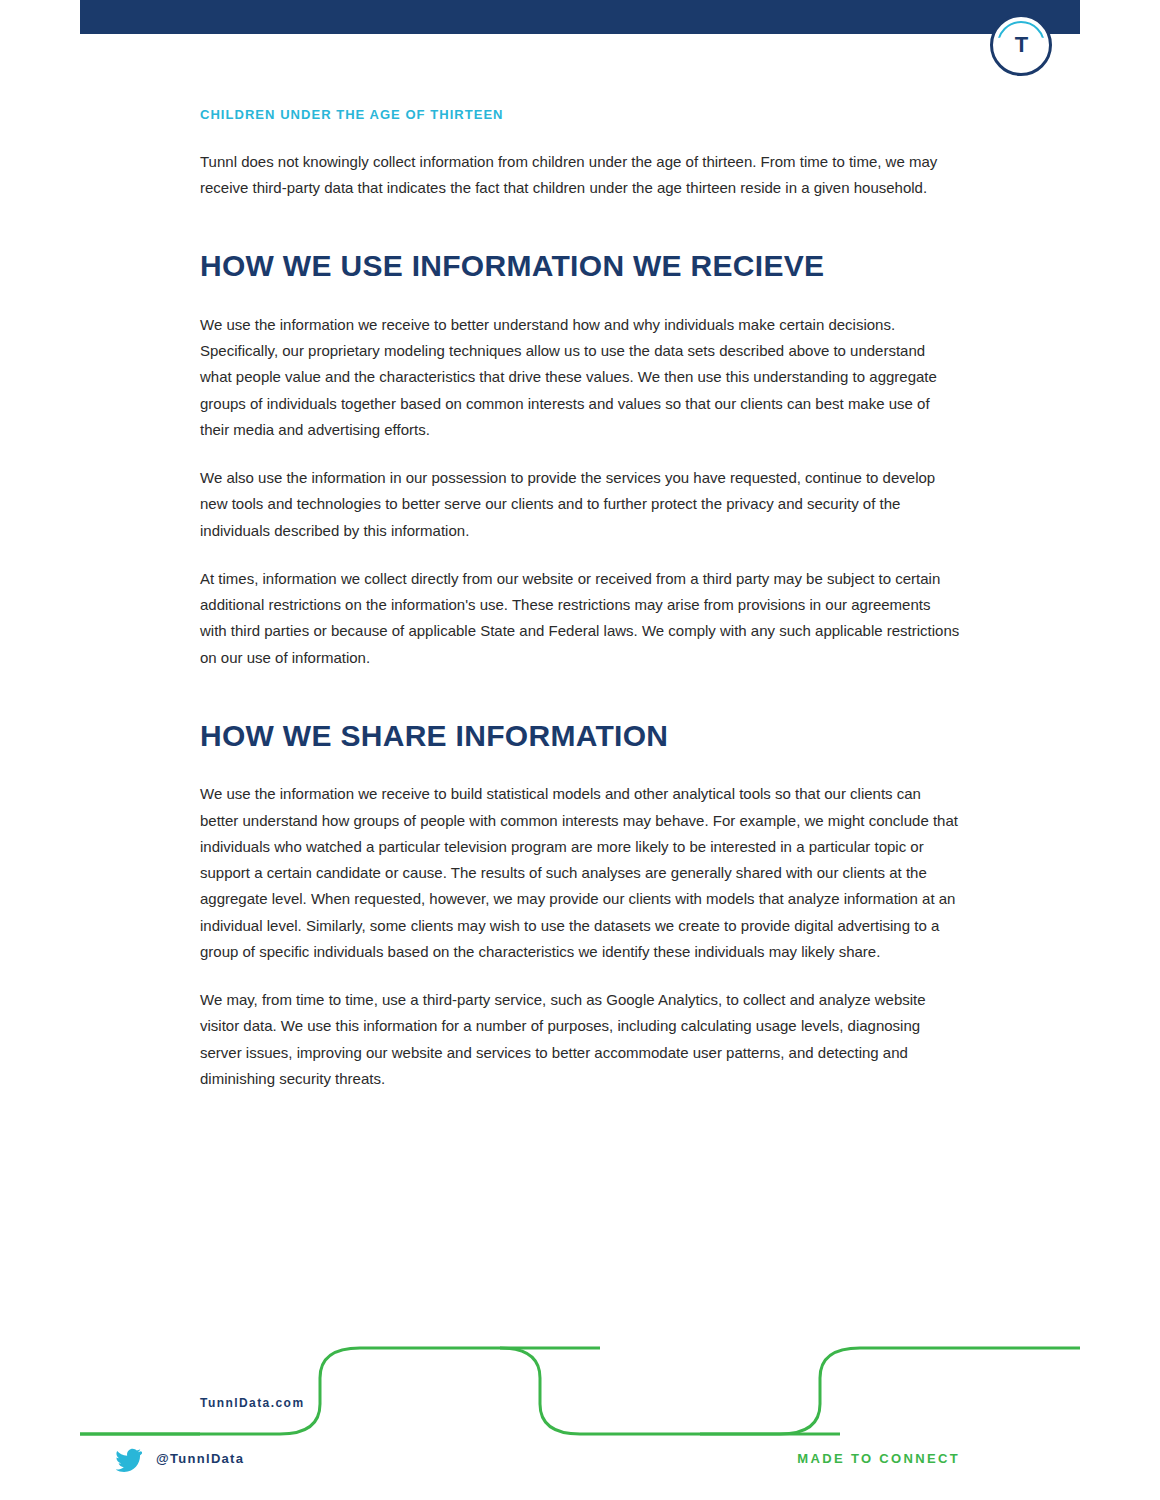T
Children Under the Age of Thirteen
Tunnl does not knowingly collect information from children under the age of thirteen. From time to time, we may receive third-party data that indicates the fact that children under the age thirteen reside in a given household.
How We Use Information We Recieve
We use the information we receive to better understand how and why individuals make certain decisions. Specifically, our proprietary modeling techniques allow us to use the data sets described above to understand what people value and the characteristics that drive these values. We then use this understanding to aggregate groups of individuals together based on common interests and values so that our clients can best make use of their media and advertising efforts.
We also use the information in our possession to provide the services you have requested, continue to develop new tools and technologies to better serve our clients and to further protect the privacy and security of the individuals described by this information.
At times, information we collect directly from our website or received from a third party may be subject to certain additional restrictions on the information's use. These restrictions may arise from provisions in our agreements with third parties or because of applicable State and Federal laws. We comply with any such applicable restrictions on our use of information.
How We Share Information
We use the information we receive to build statistical models and other analytical tools so that our clients can better understand how groups of people with common interests may behave. For example, we might conclude that individuals who watched a particular television program are more likely to be interested in a particular topic or support a certain candidate or cause. The results of such analyses are generally shared with our clients at the aggregate level. When requested, however, we may provide our clients with models that analyze information at an individual level. Similarly, some clients may wish to use the datasets we create to provide digital advertising to a group of specific individuals based on the characteristics we identify these individuals may likely share.
We may, from time to time, use a third-party service, such as Google Analytics, to collect and analyze website visitor data. We use this information for a number of purposes, including calculating usage levels, diagnosing server issues, improving our website and services to better accommodate user patterns, and detecting and diminishing security threats.
TunnlData.com
@TunnlData
Made to Connect